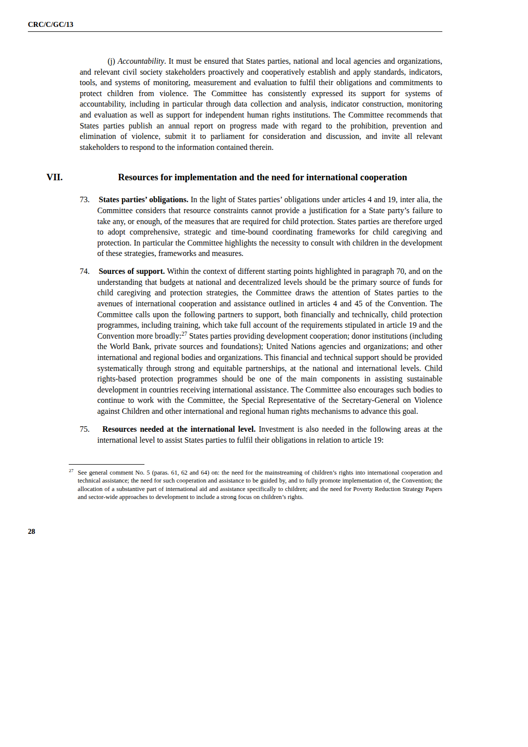CRC/C/GC/13
(j) Accountability. It must be ensured that States parties, national and local agencies and organizations, and relevant civil society stakeholders proactively and cooperatively establish and apply standards, indicators, tools, and systems of monitoring, measurement and evaluation to fulfil their obligations and commitments to protect children from violence. The Committee has consistently expressed its support for systems of accountability, including in particular through data collection and analysis, indicator construction, monitoring and evaluation as well as support for independent human rights institutions. The Committee recommends that States parties publish an annual report on progress made with regard to the prohibition, prevention and elimination of violence, submit it to parliament for consideration and discussion, and invite all relevant stakeholders to respond to the information contained therein.
VII. Resources for implementation and the need for international cooperation
73. States parties’ obligations. In the light of States parties’ obligations under articles 4 and 19, inter alia, the Committee considers that resource constraints cannot provide a justification for a State party’s failure to take any, or enough, of the measures that are required for child protection. States parties are therefore urged to adopt comprehensive, strategic and time-bound coordinating frameworks for child caregiving and protection. In particular the Committee highlights the necessity to consult with children in the development of these strategies, frameworks and measures.
74. Sources of support. Within the context of different starting points highlighted in paragraph 70, and on the understanding that budgets at national and decentralized levels should be the primary source of funds for child caregiving and protection strategies, the Committee draws the attention of States parties to the avenues of international cooperation and assistance outlined in articles 4 and 45 of the Convention. The Committee calls upon the following partners to support, both financially and technically, child protection programmes, including training, which take full account of the requirements stipulated in article 19 and the Convention more broadly:27 States parties providing development cooperation; donor institutions (including the World Bank, private sources and foundations); United Nations agencies and organizations; and other international and regional bodies and organizations. This financial and technical support should be provided systematically through strong and equitable partnerships, at the national and international levels. Child rights-based protection programmes should be one of the main components in assisting sustainable development in countries receiving international assistance. The Committee also encourages such bodies to continue to work with the Committee, the Special Representative of the Secretary-General on Violence against Children and other international and regional human rights mechanisms to advance this goal.
75. Resources needed at the international level. Investment is also needed in the following areas at the international level to assist States parties to fulfil their obligations in relation to article 19:
27 See general comment No. 5 (paras. 61, 62 and 64) on: the need for the mainstreaming of children’s rights into international cooperation and technical assistance; the need for such cooperation and assistance to be guided by, and to fully promote implementation of, the Convention; the allocation of a substantive part of international aid and assistance specifically to children; and the need for Poverty Reduction Strategy Papers and sector-wide approaches to development to include a strong focus on children’s rights.
28